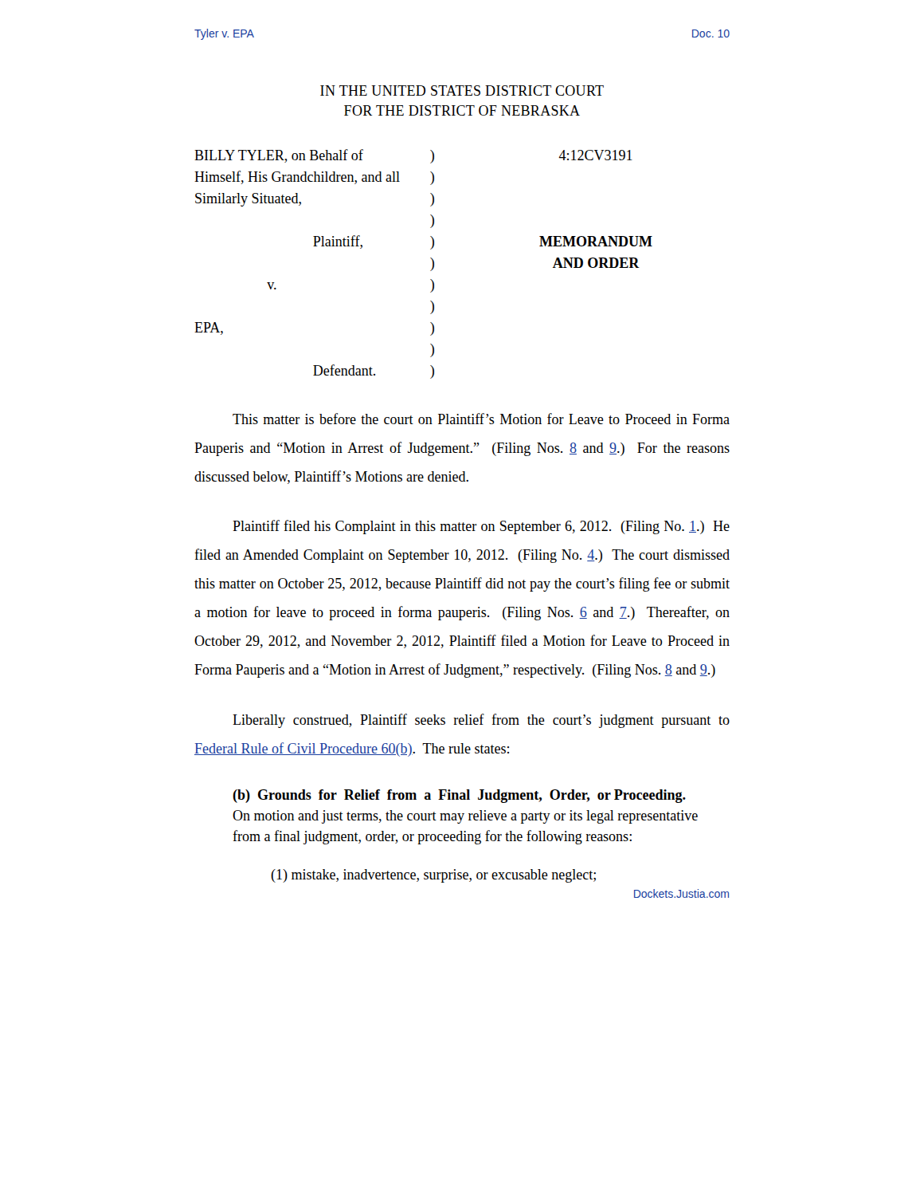Tyler v. EPA
Doc. 10
IN THE UNITED STATES DISTRICT COURT
FOR THE DISTRICT OF NEBRASKA
| BILLY TYLER, on Behalf of | ) | 4:12CV3191 |
| Himself, His Grandchildren, and all | ) | |
| Similarly Situated, | ) | |
| | ) | |
| Plaintiff, | ) | MEMORANDUM |
| | ) | AND ORDER |
| v. | ) | |
| | ) | |
| EPA, | ) | |
| | ) | |
| Defendant. | ) | |
This matter is before the court on Plaintiff’s Motion for Leave to Proceed in Forma Pauperis and “Motion in Arrest of Judgement.” (Filing Nos. 8 and 9.) For the reasons discussed below, Plaintiff’s Motions are denied.
Plaintiff filed his Complaint in this matter on September 6, 2012. (Filing No. 1.) He filed an Amended Complaint on September 10, 2012. (Filing No. 4.) The court dismissed this matter on October 25, 2012, because Plaintiff did not pay the court’s filing fee or submit a motion for leave to proceed in forma pauperis. (Filing Nos. 6 and 7.) Thereafter, on October 29, 2012, and November 2, 2012, Plaintiff filed a Motion for Leave to Proceed in Forma Pauperis and a “Motion in Arrest of Judgment,” respectively. (Filing Nos. 8 and 9.)
Liberally construed, Plaintiff seeks relief from the court’s judgment pursuant to Federal Rule of Civil Procedure 60(b). The rule states:
(b) Grounds for Relief from a Final Judgment, Order, or Proceeding. On motion and just terms, the court may relieve a party or its legal representative from a final judgment, order, or proceeding for the following reasons:
(1) mistake, inadvertence, surprise, or excusable neglect;
Dockets.Justia.com